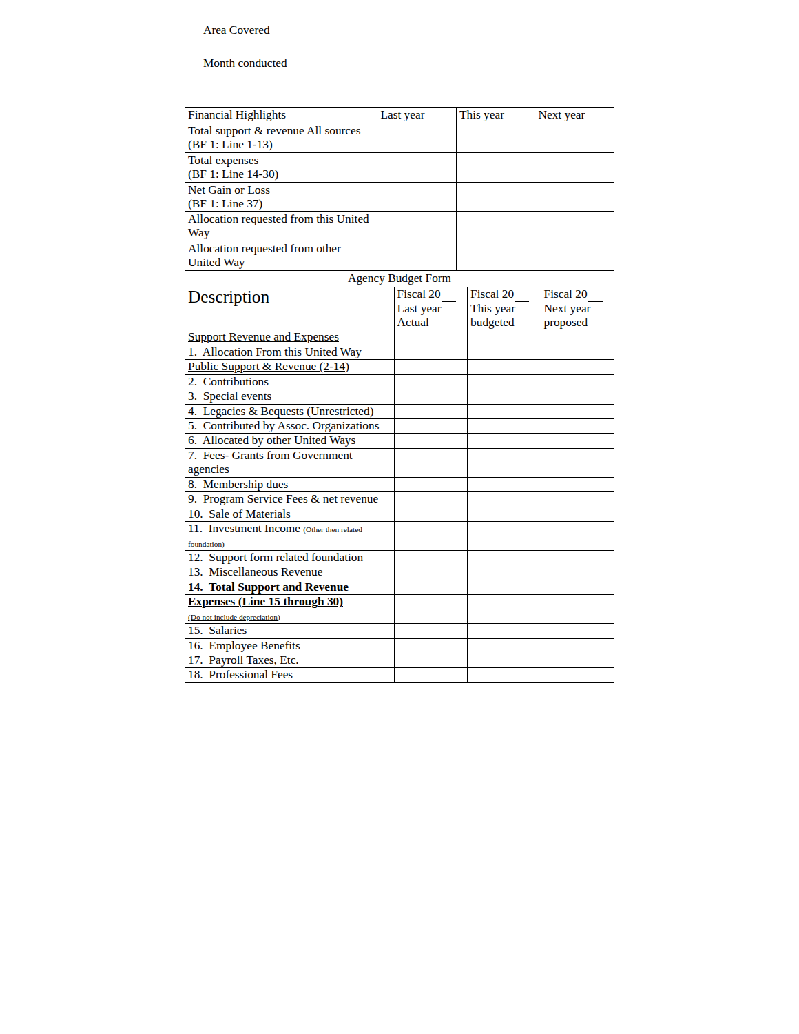Area Covered
Month conducted
| Financial Highlights | Last year | This year | Next year |
| Total support & revenue All sources (BF 1: Line 1-13) | | | |
| Total expenses (BF 1: Line 14-30) | | | |
| Net Gain or Loss (BF 1: Line 37) | | | |
| Allocation requested from this United Way | | | |
| Allocation requested from other United Way | | | |
Agency Budget Form
| Description | Fiscal 20 Last year Actual | Fiscal 20 This year budgeted | Fiscal 20 Next year proposed |
| Support Revenue and Expenses | | | |
| 1. Allocation From this United Way | | | |
| Public Support & Revenue (2-14) | | | |
| 2. Contributions | | | |
| 3. Special events | | | |
| 4. Legacies & Bequests (Unrestricted) | | | |
| 5. Contributed by Assoc. Organizations | | | |
| 6. Allocated by other United Ways | | | |
| 7. Fees- Grants from Government agencies | | | |
| 8. Membership dues | | | |
| 9. Program Service Fees & net revenue | | | |
| 10. Sale of Materials | | | |
| 11. Investment Income (Other then related foundation) | | | |
| 12. Support form related foundation | | | |
| 13. Miscellaneous Revenue | | | |
| 14. Total Support and Revenue | | | |
| Expenses (Line 15 through 30) (Do not include depreciation) | | | |
| 15. Salaries | | | |
| 16. Employee Benefits | | | |
| 17. Payroll Taxes, Etc. | | | |
| 18. Professional Fees | | | |